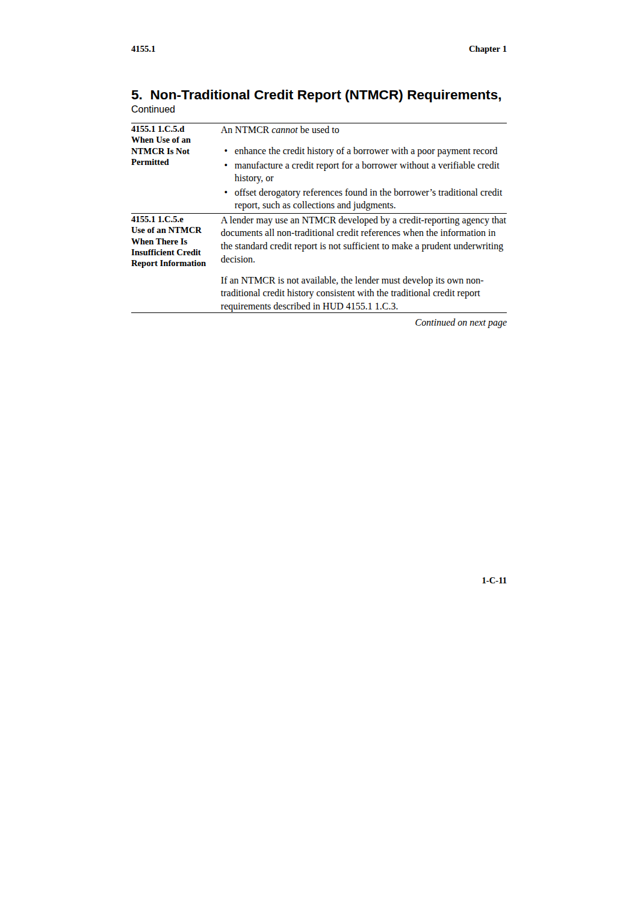4155.1
Chapter 1
5. Non-Traditional Credit Report (NTMCR) Requirements,
Continued
| 4155.1 1.C.5.d When Use of an NTMCR Is Not Permitted | An NTMCR cannot be used to enhance the credit history of a borrower with a poor payment record manufacture a credit report for a borrower without a verifiable credit history, or offset derogatory references found in the borrower’s traditional credit report, such as collections and judgments. |
| 4155.1 1.C.5.e Use of an NTMCR When There Is Insufficient Credit Report Information | A lender may use an NTMCR developed by a credit-reporting agency that documents all non-traditional credit references when the information in the standard credit report is not sufficient to make a prudent underwriting decision. If an NTMCR is not available, the lender must develop its own non-traditional credit history consistent with the traditional credit report requirements described in HUD 4155.1 1.C.3. |
Continued on next page
1-C-11